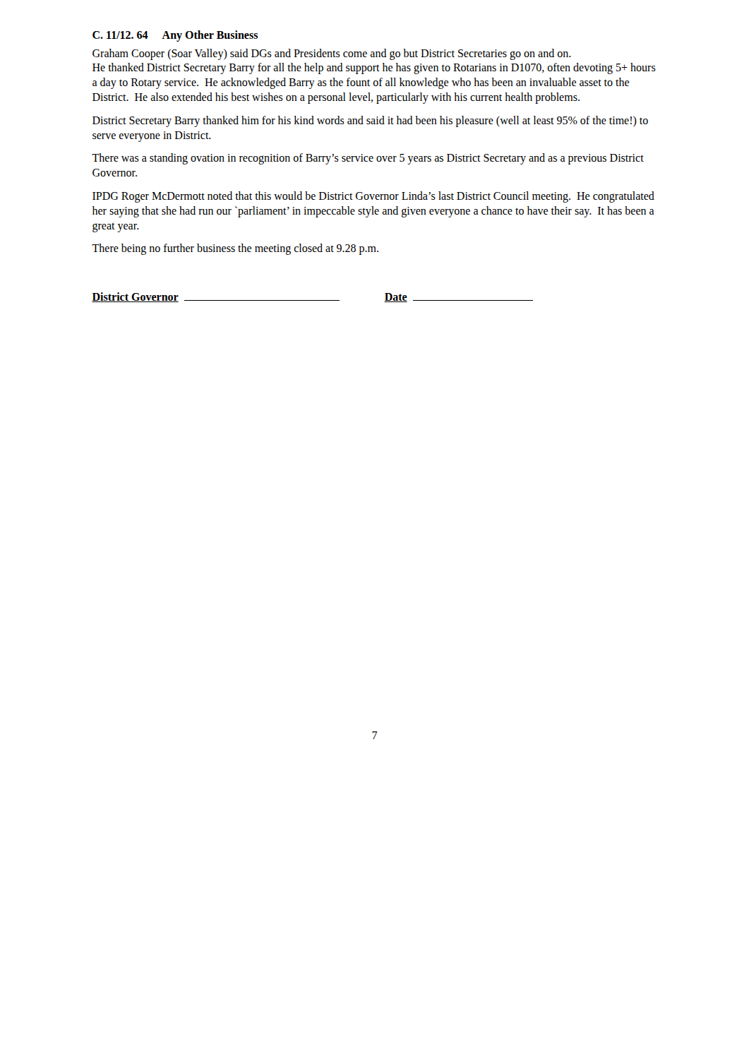C. 11/12. 64 Any Other Business
Graham Cooper (Soar Valley) said DGs and Presidents come and go but District Secretaries go on and on.
He thanked District Secretary Barry for all the help and support he has given to Rotarians in D1070, often devoting 5+ hours a day to Rotary service. He acknowledged Barry as the fount of all knowledge who has been an invaluable asset to the District. He also extended his best wishes on a personal level, particularly with his current health problems.
District Secretary Barry thanked him for his kind words and said it had been his pleasure (well at least 95% of the time!) to serve everyone in District.
There was a standing ovation in recognition of Barry’s service over 5 years as District Secretary and as a previous District Governor.
IPDG Roger McDermott noted that this would be District Governor Linda’s last District Council meeting. He congratulated her saying that she had run our `parliament’ in impeccable style and given everyone a chance to have their say. It has been a great year.
There being no further business the meeting closed at 9.28 p.m.
District Governor Date
7